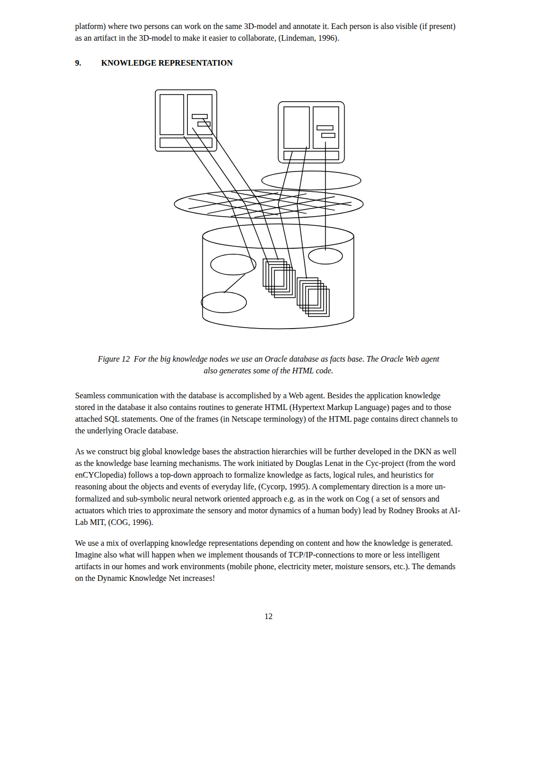platform) where two persons can work on the same 3D-model and annotate it. Each person is also visible (if present) as an artifact in the 3D-model to make it easier to collaborate, (Lindeman, 1996).
9. KNOWLEDGE REPRESENTATION
Figure 12 For the big knowledge nodes we use an Oracle database as facts base. The Oracle Web agent also generates some of the HTML code.
Seamless communication with the database is accomplished by a Web agent. Besides the application knowledge stored in the database it also contains routines to generate HTML (Hypertext Markup Language) pages and to those attached SQL statements. One of the frames (in Netscape terminology) of the HTML page contains direct channels to the underlying Oracle database.
As we construct big global knowledge bases the abstraction hierarchies will be further developed in the DKN as well as the knowledge base learning mechanisms. The work initiated by Douglas Lenat in the Cyc-project (from the word enCYClopedia) follows a top-down approach to formalize knowledge as facts, logical rules, and heuristics for reasoning about the objects and events of everyday life, (Cycorp, 1995). A complementary direction is a more un-formalized and sub-symbolic neural network oriented approach e.g. as in the work on Cog ( a set of sensors and actuators which tries to approximate the sensory and motor dynamics of a human body) lead by Rodney Brooks at AI-Lab MIT, (COG, 1996).
We use a mix of overlapping knowledge representations depending on content and how the knowledge is generated. Imagine also what will happen when we implement thousands of TCP/IP-connections to more or less intelligent artifacts in our homes and work environments (mobile phone, electricity meter, moisture sensors, etc.). The demands on the Dynamic Knowledge Net increases!
12